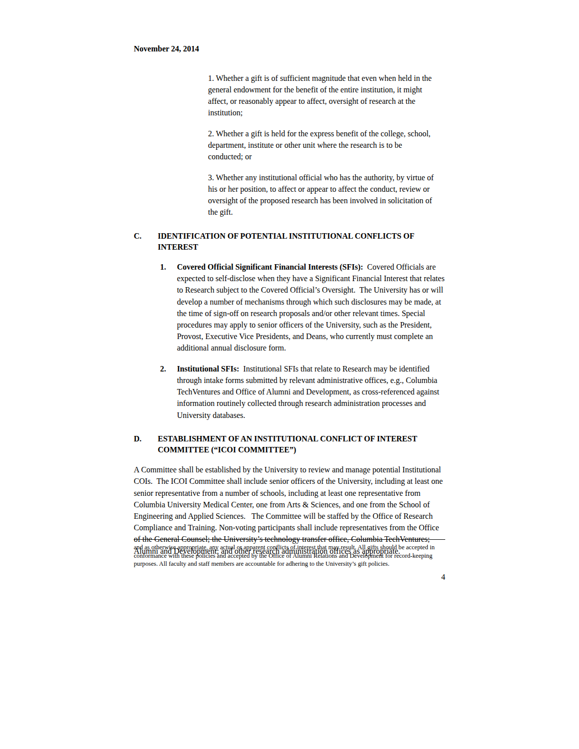November 24, 2014
1. Whether a gift is of sufficient magnitude that even when held in the general endowment for the benefit of the entire institution, it might affect, or reasonably appear to affect, oversight of research at the institution;
2. Whether a gift is held for the express benefit of the college, school, department, institute or other unit where the research is to be conducted; or
3. Whether any institutional official who has the authority, by virtue of his or her position, to affect or appear to affect the conduct, review or oversight of the proposed research has been involved in solicitation of the gift.
C. IDENTIFICATION OF POTENTIAL INSTITUTIONAL CONFLICTS OF INTEREST
1. Covered Official Significant Financial Interests (SFIs): Covered Officials are expected to self-disclose when they have a Significant Financial Interest that relates to Research subject to the Covered Official’s Oversight. The University has or will develop a number of mechanisms through which such disclosures may be made, at the time of sign-off on research proposals and/or other relevant times. Special procedures may apply to senior officers of the University, such as the President, Provost, Executive Vice Presidents, and Deans, who currently must complete an additional annual disclosure form.
2. Institutional SFIs: Institutional SFIs that relate to Research may be identified through intake forms submitted by relevant administrative offices, e.g., Columbia TechVentures and Office of Alumni and Development, as cross-referenced against information routinely collected through research administration processes and University databases.
D. ESTABLISHMENT OF AN INSTITUTIONAL CONFLICT OF INTEREST COMMITTEE (“ICOI COMMITTEE”)
A Committee shall be established by the University to review and manage potential Institutional COIs. The ICOI Committee shall include senior officers of the University, including at least one senior representative from a number of schools, including at least one representative from Columbia University Medical Center, one from Arts & Sciences, and one from the School of Engineering and Applied Sciences. The Committee will be staffed by the Office of Research Compliance and Training. Non-voting participants shall include representatives from the Office of the General Counsel; the University’s technology transfer office, Columbia TechVentures; Alumni and Development; and other research administration offices as appropriate.
and as otherwise appropriate, any actual or apparent conflicts of interest that may result. All gifts should be accepted in conformance with these policies and accepted by the Office of Alumni Relations and Development for record-keeping purposes. All faculty and staff members are accountable for adhering to the University’s gift policies.
4